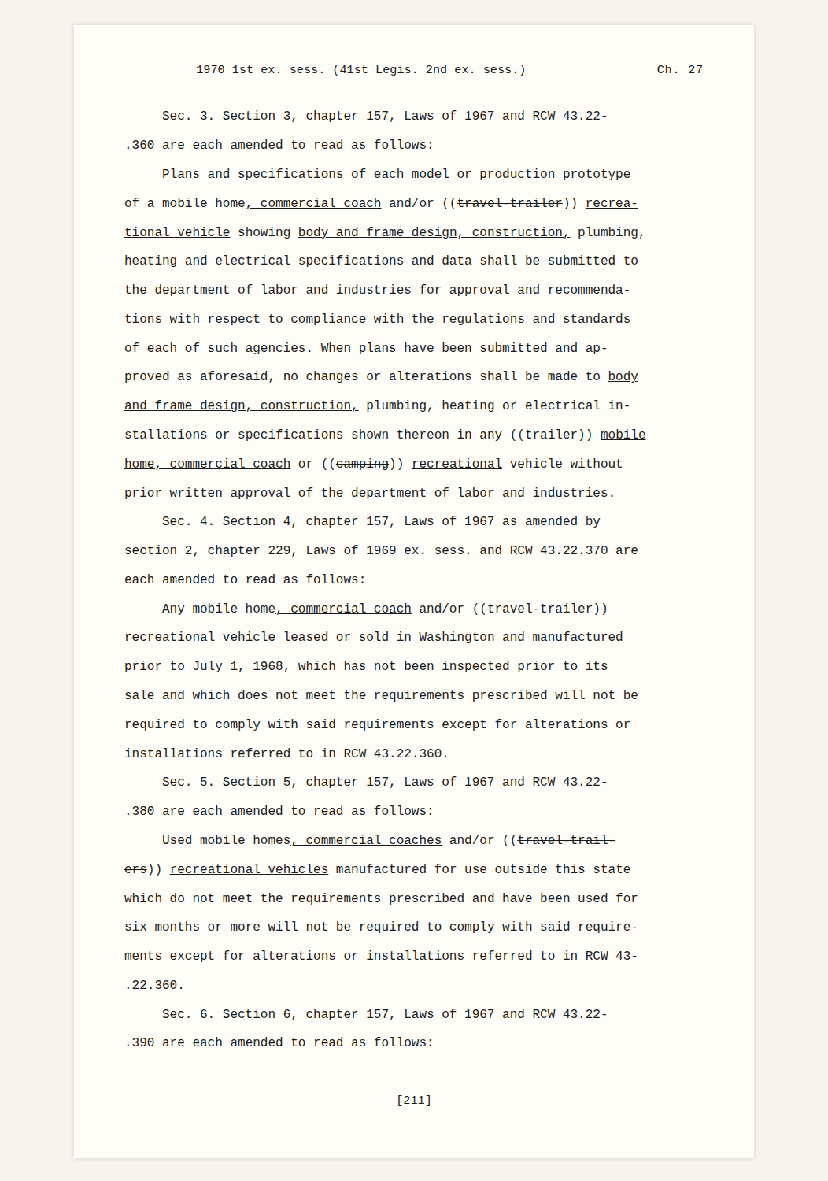1970 1st ex. sess. (41st Legis. 2nd ex. sess.) Ch. 27
Sec. 3. Section 3, chapter 157, Laws of 1967 and RCW 43.22-
.360 are each amended to read as follows:
Plans and specifications of each model or production prototype
of a mobile home, commercial coach and/or ((travel-trailer)) recrea-
tional vehicle showing body and frame design, construction, plumbing,
heating and electrical specifications and data shall be submitted to
the department of labor and industries for approval and recommenda-
tions with respect to compliance with the regulations and standards
of each of such agencies. When plans have been submitted and ap-
proved as aforesaid, no changes or alterations shall be made to body
and frame design, construction, plumbing, heating or electrical in-
stallations or specifications shown thereon in any ((trailer)) mobile
home, commercial coach or ((camping)) recreational vehicle without
prior written approval of the department of labor and industries.
Sec. 4. Section 4, chapter 157, Laws of 1967 as amended by
section 2, chapter 229, Laws of 1969 ex. sess. and RCW 43.22.370 are
each amended to read as follows:
Any mobile home, commercial coach and/or ((travel-trailer))
recreational vehicle leased or sold in Washington and manufactured
prior to July 1, 1968, which has not been inspected prior to its
sale and which does not meet the requirements prescribed will not be
required to comply with said requirements except for alterations or
installations referred to in RCW 43.22.360.
Sec. 5. Section 5, chapter 157, Laws of 1967 and RCW 43.22-
.380 are each amended to read as follows:
Used mobile homes, commercial coaches and/or ((travel-trail-
ers)) recreational vehicles manufactured for use outside this state
which do not meet the requirements prescribed and have been used for
six months or more will not be required to comply with said require-
ments except for alterations or installations referred to in RCW 43-
.22.360.
Sec. 6. Section 6, chapter 157, Laws of 1967 and RCW 43.22-
.390 are each amended to read as follows:
[211]